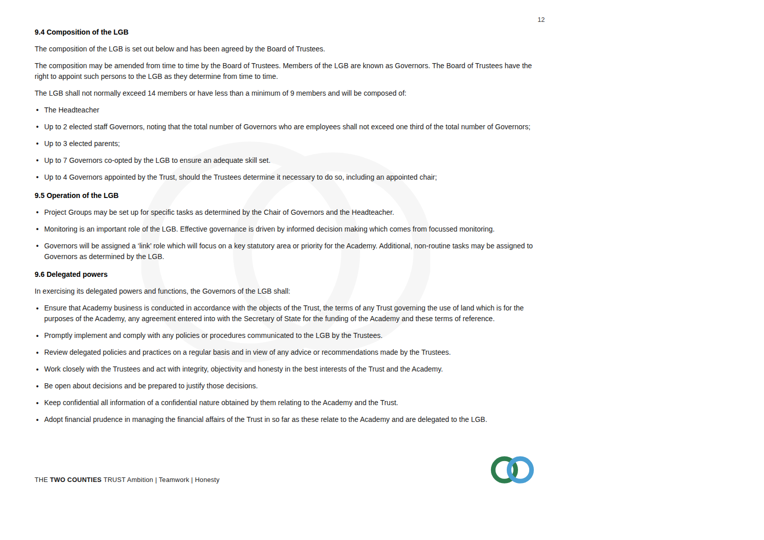12
9.4 Composition of the LGB
The composition of the LGB is set out below and has been agreed by the Board of Trustees.
The composition may be amended from time to time by the Board of Trustees. Members of the LGB are known as Governors. The Board of Trustees have the right to appoint such persons to the LGB as they determine from time to time.
The LGB shall not normally exceed 14 members or have less than a minimum of 9 members and will be composed of:
The Headteacher
Up to 2 elected staff Governors, noting that the total number of Governors who are employees shall not exceed one third of the total number of Governors;
Up to 3 elected parents;
Up to 7 Governors co-opted by the LGB to ensure an adequate skill set.
Up to 4 Governors appointed by the Trust, should the Trustees determine it necessary to do so, including an appointed chair;
9.5 Operation of the LGB
Project Groups may be set up for specific tasks as determined by the Chair of Governors and the Headteacher.
Monitoring is an important role of the LGB. Effective governance is driven by informed decision making which comes from focussed monitoring.
Governors will be assigned a ‘link’ role which will focus on a key statutory area or priority for the Academy. Additional, non-routine tasks may be assigned to Governors as determined by the LGB.
9.6 Delegated powers
In exercising its delegated powers and functions, the Governors of the LGB shall:
Ensure that Academy business is conducted in accordance with the objects of the Trust, the terms of any Trust governing the use of land which is for the purposes of the Academy, any agreement entered into with the Secretary of State for the funding of the Academy and these terms of reference.
Promptly implement and comply with any policies or procedures communicated to the LGB by the Trustees.
Review delegated policies and practices on a regular basis and in view of any advice or recommendations made by the Trustees.
Work closely with the Trustees and act with integrity, objectivity and honesty in the best interests of the Trust and the Academy.
Be open about decisions and be prepared to justify those decisions.
Keep confidential all information of a confidential nature obtained by them relating to the Academy and the Trust.
Adopt financial prudence in managing the financial affairs of the Trust in so far as these relate to the Academy and are delegated to the LGB.
THE TWO COUNTIES TRUST Ambition | Teamwork | Honesty